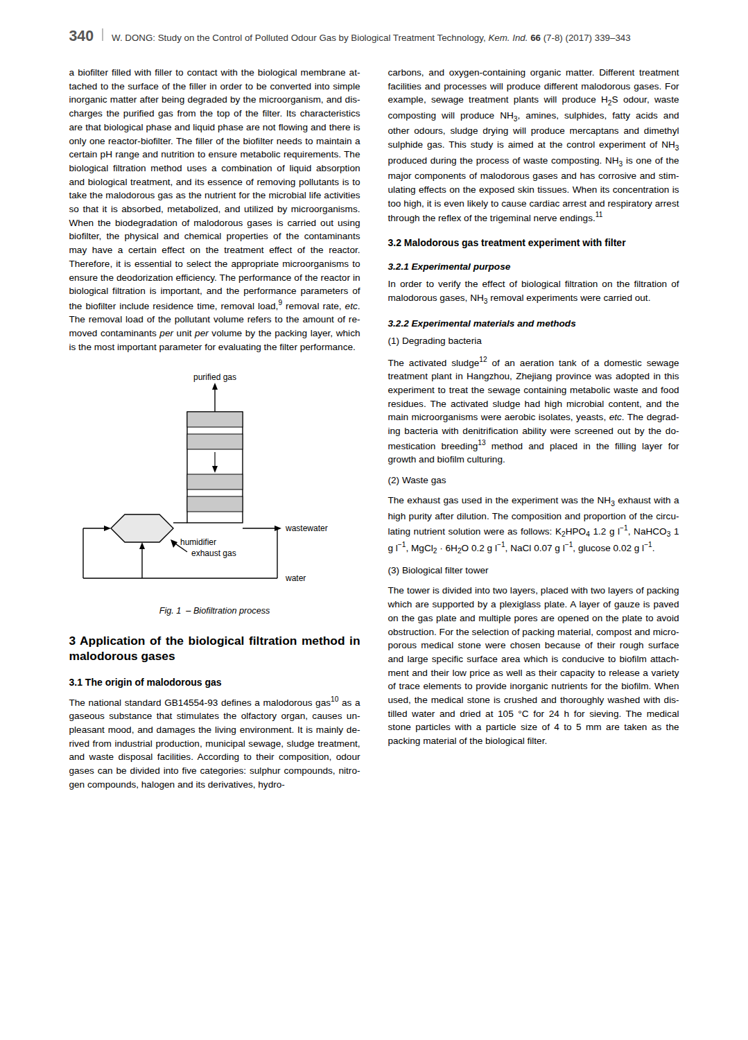340 W. DONG: Study on the Control of Polluted Odour Gas by Biological Treatment Technology, Kem. Ind. 66 (7-8) (2017) 339–343
a biofilter filled with filler to contact with the biological membrane attached to the surface of the filler in order to be converted into simple inorganic matter after being degraded by the microorganism, and discharges the purified gas from the top of the filter. Its characteristics are that biological phase and liquid phase are not flowing and there is only one reactor-biofilter. The filler of the biofilter needs to maintain a certain pH range and nutrition to ensure metabolic requirements. The biological filtration method uses a combination of liquid absorption and biological treatment, and its essence of removing pollutants is to take the malodorous gas as the nutrient for the microbial life activities so that it is absorbed, metabolized, and utilized by microorganisms. When the biodegradation of malodorous gases is carried out using biofilter, the physical and chemical properties of the contaminants may have a certain effect on the treatment effect of the reactor. Therefore, it is essential to select the appropriate microorganisms to ensure the deodorization efficiency. The performance of the reactor in biological filtration is important, and the performance parameters of the biofilter include residence time, removal load,9 removal rate, etc. The removal load of the pollutant volume refers to the amount of removed contaminants per unit per volume by the packing layer, which is the most important parameter for evaluating the filter performance.
purified gas wastewater humidifier exhaust gas water
Fig. 1 – Biofiltration process
3 Application of the biological filtration method in malodorous gases
3.1 The origin of malodorous gas
The national standard GB14554-93 defines a malodorous gas10 as a gaseous substance that stimulates the olfactory organ, causes unpleasant mood, and damages the living environment. It is mainly derived from industrial production, municipal sewage, sludge treatment, and waste disposal facilities. According to their composition, odour gases can be divided into five categories: sulphur compounds, nitrogen compounds, halogen and its derivatives, hydro-
carbons, and oxygen-containing organic matter. Different treatment facilities and processes will produce different malodorous gases. For example, sewage treatment plants will produce H2S odour, waste composting will produce NH3, amines, sulphides, fatty acids and other odours, sludge drying will produce mercaptans and dimethyl sulphide gas. This study is aimed at the control experiment of NH3 produced during the process of waste composting. NH3 is one of the major components of malodorous gases and has corrosive and stimulating effects on the exposed skin tissues. When its concentration is too high, it is even likely to cause cardiac arrest and respiratory arrest through the reflex of the trigeminal nerve endings.11
3.2 Malodorous gas treatment experiment with filter
3.2.1 Experimental purpose
In order to verify the effect of biological filtration on the filtration of malodorous gases, NH3 removal experiments were carried out.
3.2.2 Experimental materials and methods
(1) Degrading bacteria
The activated sludge12 of an aeration tank of a domestic sewage treatment plant in Hangzhou, Zhejiang province was adopted in this experiment to treat the sewage containing metabolic waste and food residues. The activated sludge had high microbial content, and the main microorganisms were aerobic isolates, yeasts, etc. The degrading bacteria with denitrification ability were screened out by the domestication breeding13 method and placed in the filling layer for growth and biofilm culturing.
(2) Waste gas
The exhaust gas used in the experiment was the NH3 exhaust with a high purity after dilution. The composition and proportion of the circulating nutrient solution were as follows: K2HPO4 1.2 g l−1, NaHCO3 1 g l−1, MgCl2 · 6H2O 0.2 g l−1, NaCl 0.07 g l−1, glucose 0.02 g l−1.
(3) Biological filter tower
The tower is divided into two layers, placed with two layers of packing which are supported by a plexiglass plate. A layer of gauze is paved on the gas plate and multiple pores are opened on the plate to avoid obstruction. For the selection of packing material, compost and microporous medical stone were chosen because of their rough surface and large specific surface area which is conducive to biofilm attachment and their low price as well as their capacity to release a variety of trace elements to provide inorganic nutrients for the biofilm. When used, the medical stone is crushed and thoroughly washed with distilled water and dried at 105 °C for 24 h for sieving. The medical stone particles with a particle size of 4 to 5 mm are taken as the packing material of the biological filter.